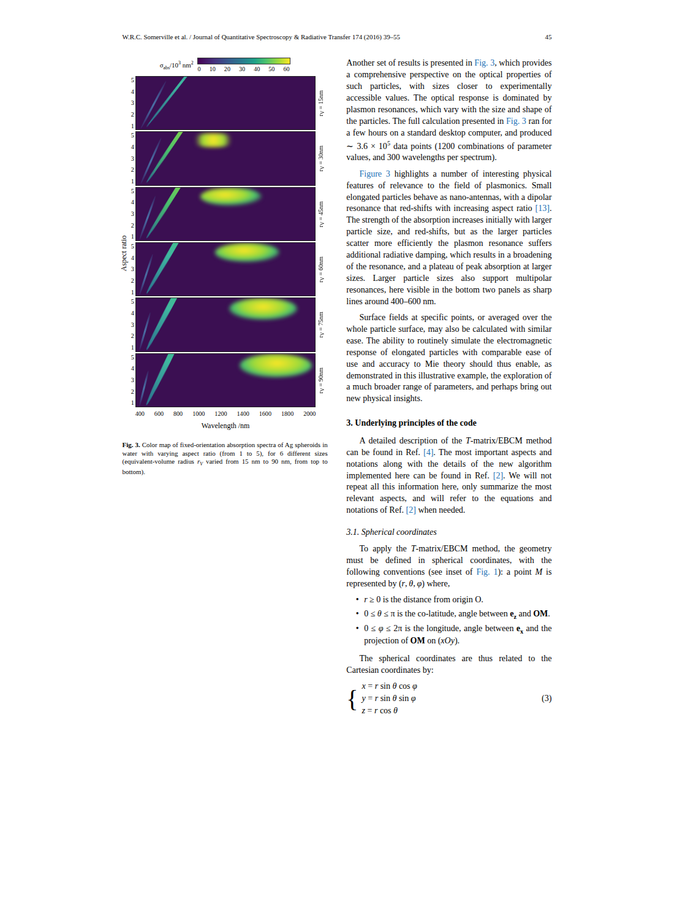W.R.C. Somerville et al. / Journal of Quantitative Spectroscopy & Radiative Transfer 174 (2016) 39–55
45
σabs/103 nm2
0102030405060
Aspect ratio
54321
rV = 15nm
54321
rV = 30nm
54321
rV = 45nm
54321
rV = 60nm
54321
rV = 75nm
54321
rV = 90nm
400600800100012001400160018002000
Wavelength /nm
Fig. 3. Color map of fixed-orientation absorption spectra of Ag spheroids in water with varying aspect ratio (from 1 to 5), for 6 different sizes (equivalent-volume radius rV varied from 15 nm to 90 nm, from top to bottom).
Another set of results is presented in Fig. 3, which provides a comprehensive perspective on the optical properties of such particles, with sizes closer to experimentally accessible values. The optical response is dominated by plasmon resonances, which vary with the size and shape of the particles. The full calculation presented in Fig. 3 ran for a few hours on a standard desktop computer, and produced ∼ 3.6 × 105 data points (1200 combinations of parameter values, and 300 wavelengths per spectrum).
Figure 3 highlights a number of interesting physical features of relevance to the field of plasmonics. Small elongated particles behave as nano-antennas, with a dipolar resonance that red-shifts with increasing aspect ratio [13]. The strength of the absorption increases initially with larger particle size, and red-shifts, but as the larger particles scatter more efficiently the plasmon resonance suffers additional radiative damping, which results in a broadening of the resonance, and a plateau of peak absorption at larger sizes. Larger particle sizes also support multipolar resonances, here visible in the bottom two panels as sharp lines around 400–600 nm.
Surface fields at specific points, or averaged over the whole particle surface, may also be calculated with similar ease. The ability to routinely simulate the electromagnetic response of elongated particles with comparable ease of use and accuracy to Mie theory should thus enable, as demonstrated in this illustrative example, the exploration of a much broader range of parameters, and perhaps bring out new physical insights.
3. Underlying principles of the code
A detailed description of the T-matrix/EBCM method can be found in Ref. [4]. The most important aspects and notations along with the details of the new algorithm implemented here can be found in Ref. [2]. We will not repeat all this information here, only summarize the most relevant aspects, and will refer to the equations and notations of Ref. [2] when needed.
3.1. Spherical coordinates
To apply the T-matrix/EBCM method, the geometry must be defined in spherical coordinates, with the following conventions (see inset of Fig. 1): a point M is represented by (r, θ, φ) where,
r ≥ 0 is the distance from origin O.
0 ≤ θ ≤ π is the co-latitude, angle between ez and OM.
0 ≤ φ ≤ 2π is the longitude, angle between ex and the projection of OM on (xOy).
The spherical coordinates are thus related to the Cartesian coordinates by:
{
x = r sin θ cos φ
y = r sin θ sin φ
z = r cos θ
(3)